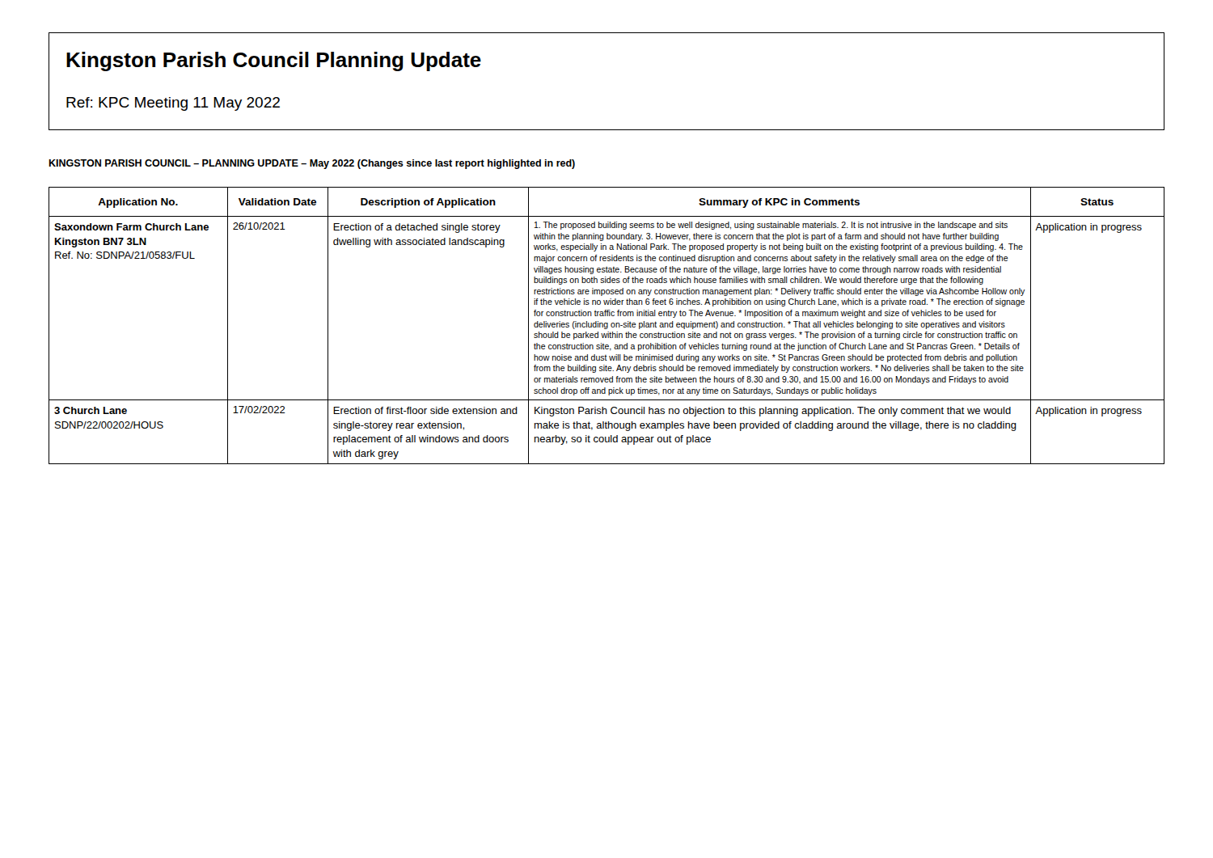Kingston Parish Council Planning Update
Ref: KPC Meeting 11 May 2022
KINGSTON PARISH COUNCIL – PLANNING UPDATE – May 2022 (Changes since last report highlighted in red)
| Application No. | Validation Date | Description of Application | Summary of KPC in Comments | Status |
| --- | --- | --- | --- | --- |
| Saxondown Farm Church Lane Kingston BN7 3LN Ref. No: SDNPA/21/0583/FUL | 26/10/2021 | Erection of a detached single storey dwelling with associated landscaping | 1. The proposed building seems to be well designed, using sustainable materials. 2. It is not intrusive in the landscape and sits within the planning boundary. 3. However, there is concern that the plot is part of a farm and should not have further building works, especially in a National Park. The proposed property is not being built on the existing footprint of a previous building. 4. The major concern of residents is the continued disruption and concerns about safety in the relatively small area on the edge of the villages housing estate. Because of the nature of the village, large lorries have to come through narrow roads with residential buildings on both sides of the roads which house families with small children. We would therefore urge that the following restrictions are imposed on any construction management plan: * Delivery traffic should enter the village via Ashcombe Hollow only if the vehicle is no wider than 6 feet 6 inches. A prohibition on using Church Lane, which is a private road. * The erection of signage for construction traffic from initial entry to The Avenue. * Imposition of a maximum weight and size of vehicles to be used for deliveries (including on-site plant and equipment) and construction. * That all vehicles belonging to site operatives and visitors should be parked within the construction site and not on grass verges. * The provision of a turning circle for construction traffic on the construction site, and a prohibition of vehicles turning round at the junction of Church Lane and St Pancras Green. * Details of how noise and dust will be minimised during any works on site. * St Pancras Green should be protected from debris and pollution from the building site. Any debris should be removed immediately by construction workers. * No deliveries shall be taken to the site or materials removed from the site between the hours of 8.30 and 9.30, and 15.00 and 16.00 on Mondays and Fridays to avoid school drop off and pick up times, nor at any time on Saturdays, Sundays or public holidays | Application in progress |
| 3 Church Lane SDNP/22/00202/HOUS | 17/02/2022 | Erection of first-floor side extension and single-storey rear extension, replacement of all windows and doors with dark grey | Kingston Parish Council has no objection to this planning application. The only comment that we would make is that, although examples have been provided of cladding around the village, there is no cladding nearby, so it could appear out of place | Application in progress |